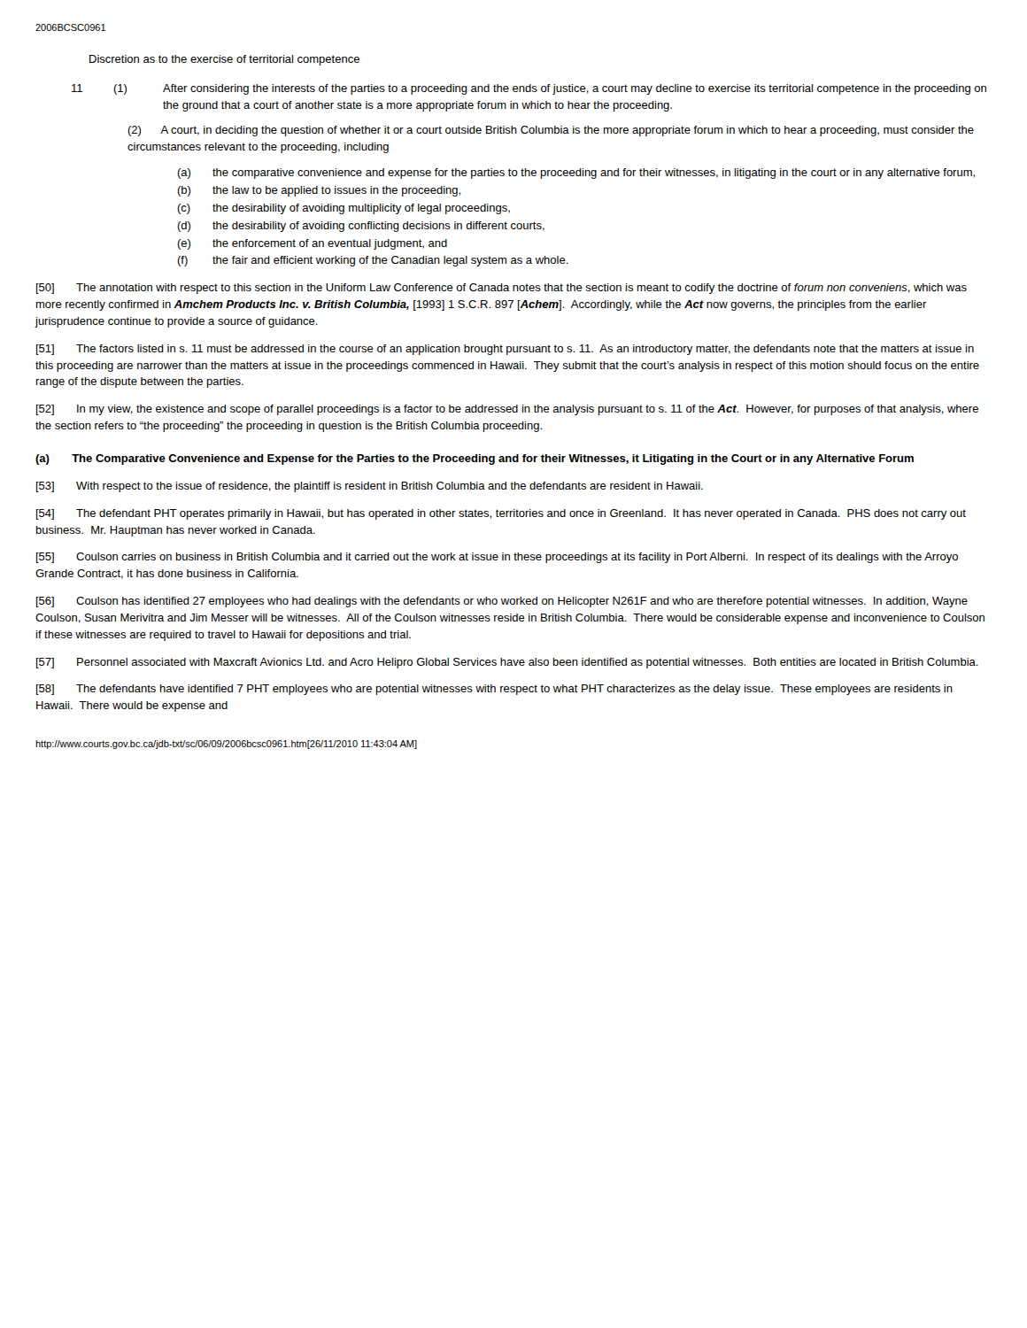2006BCSC0961
Discretion as to the exercise of territorial competence
11
(1)
After considering the interests of the parties to a proceeding and the ends of justice, a court may decline to exercise its territorial competence in the proceeding on the ground that a court of another state is a more appropriate forum in which to hear the proceeding.
(2) A court, in deciding the question of whether it or a court outside British Columbia is the more appropriate forum in which to hear a proceeding, must consider the circumstances relevant to the proceeding, including
(a) the comparative convenience and expense for the parties to the proceeding and for their witnesses, in litigating in the court or in any alternative forum,
(b) the law to be applied to issues in the proceeding,
(c) the desirability of avoiding multiplicity of legal proceedings,
(d) the desirability of avoiding conflicting decisions in different courts,
(e) the enforcement of an eventual judgment, and
(f) the fair and efficient working of the Canadian legal system as a whole.
[50] The annotation with respect to this section in the Uniform Law Conference of Canada notes that the section is meant to codify the doctrine of forum non conveniens, which was more recently confirmed in Amchem Products Inc. v. British Columbia, [1993] 1 S.C.R. 897 [Achem]. Accordingly, while the Act now governs, the principles from the earlier jurisprudence continue to provide a source of guidance.
[51] The factors listed in s. 11 must be addressed in the course of an application brought pursuant to s. 11. As an introductory matter, the defendants note that the matters at issue in this proceeding are narrower than the matters at issue in the proceedings commenced in Hawaii. They submit that the court’s analysis in respect of this motion should focus on the entire range of the dispute between the parties.
[52] In my view, the existence and scope of parallel proceedings is a factor to be addressed in the analysis pursuant to s. 11 of the Act. However, for purposes of that analysis, where the section refers to “the proceeding” the proceeding in question is the British Columbia proceeding.
(a) The Comparative Convenience and Expense for the Parties to the Proceeding and for their Witnesses, it Litigating in the Court or in any Alternative Forum
[53] With respect to the issue of residence, the plaintiff is resident in British Columbia and the defendants are resident in Hawaii.
[54] The defendant PHT operates primarily in Hawaii, but has operated in other states, territories and once in Greenland. It has never operated in Canada. PHS does not carry out business. Mr. Hauptman has never worked in Canada.
[55] Coulson carries on business in British Columbia and it carried out the work at issue in these proceedings at its facility in Port Alberni. In respect of its dealings with the Arroyo Grande Contract, it has done business in California.
[56] Coulson has identified 27 employees who had dealings with the defendants or who worked on Helicopter N261F and who are therefore potential witnesses. In addition, Wayne Coulson, Susan Merivitra and Jim Messer will be witnesses. All of the Coulson witnesses reside in British Columbia. There would be considerable expense and inconvenience to Coulson if these witnesses are required to travel to Hawaii for depositions and trial.
[57] Personnel associated with Maxcraft Avionics Ltd. and Acro Helipro Global Services have also been identified as potential witnesses. Both entities are located in British Columbia.
[58] The defendants have identified 7 PHT employees who are potential witnesses with respect to what PHT characterizes as the delay issue. These employees are residents in Hawaii. There would be expense and
http://www.courts.gov.bc.ca/jdb-txt/sc/06/09/2006bcsc0961.htm[26/11/2010 11:43:04 AM]